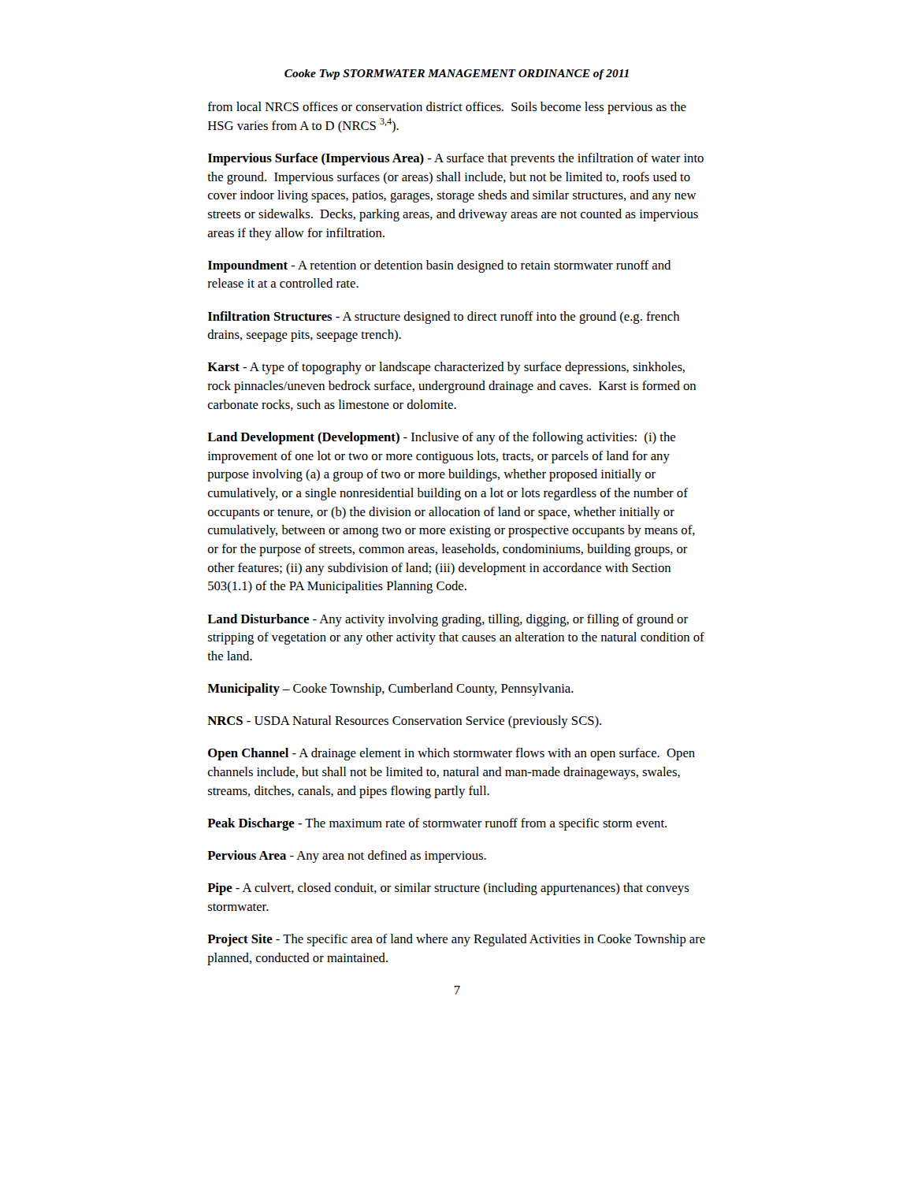Cooke Twp STORMWATER MANAGEMENT ORDINANCE of 2011
from local NRCS offices or conservation district offices. Soils become less pervious as the HSG varies from A to D (NRCS 3,4).
Impervious Surface (Impervious Area) - A surface that prevents the infiltration of water into the ground. Impervious surfaces (or areas) shall include, but not be limited to, roofs used to cover indoor living spaces, patios, garages, storage sheds and similar structures, and any new streets or sidewalks. Decks, parking areas, and driveway areas are not counted as impervious areas if they allow for infiltration.
Impoundment - A retention or detention basin designed to retain stormwater runoff and release it at a controlled rate.
Infiltration Structures - A structure designed to direct runoff into the ground (e.g. french drains, seepage pits, seepage trench).
Karst - A type of topography or landscape characterized by surface depressions, sinkholes, rock pinnacles/uneven bedrock surface, underground drainage and caves. Karst is formed on carbonate rocks, such as limestone or dolomite.
Land Development (Development) - Inclusive of any of the following activities: (i) the improvement of one lot or two or more contiguous lots, tracts, or parcels of land for any purpose involving (a) a group of two or more buildings, whether proposed initially or cumulatively, or a single nonresidential building on a lot or lots regardless of the number of occupants or tenure, or (b) the division or allocation of land or space, whether initially or cumulatively, between or among two or more existing or prospective occupants by means of, or for the purpose of streets, common areas, leaseholds, condominiums, building groups, or other features; (ii) any subdivision of land; (iii) development in accordance with Section 503(1.1) of the PA Municipalities Planning Code.
Land Disturbance - Any activity involving grading, tilling, digging, or filling of ground or stripping of vegetation or any other activity that causes an alteration to the natural condition of the land.
Municipality – Cooke Township, Cumberland County, Pennsylvania.
NRCS - USDA Natural Resources Conservation Service (previously SCS).
Open Channel - A drainage element in which stormwater flows with an open surface. Open channels include, but shall not be limited to, natural and man-made drainageways, swales, streams, ditches, canals, and pipes flowing partly full.
Peak Discharge - The maximum rate of stormwater runoff from a specific storm event.
Pervious Area - Any area not defined as impervious.
Pipe - A culvert, closed conduit, or similar structure (including appurtenances) that conveys stormwater.
Project Site - The specific area of land where any Regulated Activities in Cooke Township are planned, conducted or maintained.
7